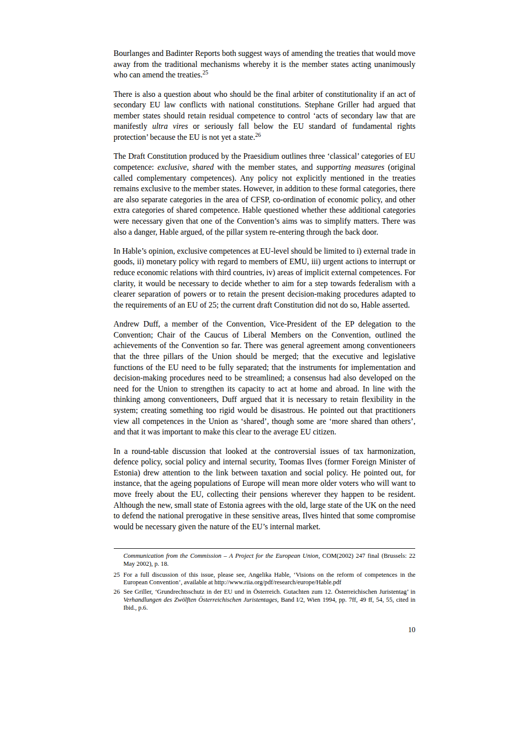Bourlanges and Badinter Reports both suggest ways of amending the treaties that would move away from the traditional mechanisms whereby it is the member states acting unanimously who can amend the treaties.25
There is also a question about who should be the final arbiter of constitutionality if an act of secondary EU law conflicts with national constitutions. Stephane Griller had argued that member states should retain residual competence to control ‘acts of secondary law that are manifestly ultra vires or seriously fall below the EU standard of fundamental rights protection’ because the EU is not yet a state.26
The Draft Constitution produced by the Praesidium outlines three ‘classical’ categories of EU competence: exclusive, shared with the member states, and supporting measures (original called complementary competences). Any policy not explicitly mentioned in the treaties remains exclusive to the member states. However, in addition to these formal categories, there are also separate categories in the area of CFSP, co-ordination of economic policy, and other extra categories of shared competence. Hable questioned whether these additional categories were necessary given that one of the Convention’s aims was to simplify matters. There was also a danger, Hable argued, of the pillar system re-entering through the back door.
In Hable’s opinion, exclusive competences at EU-level should be limited to i) external trade in goods, ii) monetary policy with regard to members of EMU, iii) urgent actions to interrupt or reduce economic relations with third countries, iv) areas of implicit external competences. For clarity, it would be necessary to decide whether to aim for a step towards federalism with a clearer separation of powers or to retain the present decision-making procedures adapted to the requirements of an EU of 25; the current draft Constitution did not do so, Hable asserted.
Andrew Duff, a member of the Convention, Vice-President of the EP delegation to the Convention; Chair of the Caucus of Liberal Members on the Convention, outlined the achievements of the Convention so far. There was general agreement among conventioneers that the three pillars of the Union should be merged; that the executive and legislative functions of the EU need to be fully separated; that the instruments for implementation and decision-making procedures need to be streamlined; a consensus had also developed on the need for the Union to strengthen its capacity to act at home and abroad. In line with the thinking among conventioneers, Duff argued that it is necessary to retain flexibility in the system; creating something too rigid would be disastrous. He pointed out that practitioners view all competences in the Union as ‘shared’, though some are ‘more shared than others’, and that it was important to make this clear to the average EU citizen.
In a round-table discussion that looked at the controversial issues of tax harmonization, defence policy, social policy and internal security, Toomas Ilves (former Foreign Minister of Estonia) drew attention to the link between taxation and social policy. He pointed out, for instance, that the ageing populations of Europe will mean more older voters who will want to move freely about the EU, collecting their pensions wherever they happen to be resident. Although the new, small state of Estonia agrees with the old, large state of the UK on the need to defend the national prerogative in these sensitive areas, Ilves hinted that some compromise would be necessary given the nature of the EU’s internal market.
Communication from the Commission – A Project for the European Union, COM(2002) 247 final (Brussels: 22 May 2002), p. 18.
25
For a full discussion of this issue, please see, Angelika Hable, ‘Visions on the reform of competences in the European Convention’, available at http://www.riia.org/pdf/research/europe/Hable.pdf
26
See Griller, ‘Grundrechtsschutz in der EU und in Österreich. Gutachten zum 12. Österreichischen Juristentag’ in Verhandlungen des Zwölften Österreichischen Juristentages, Band I/2, Wien 1994, pp. 7ff, 49 ff, 54, 55, cited in Ibid., p.6.
10